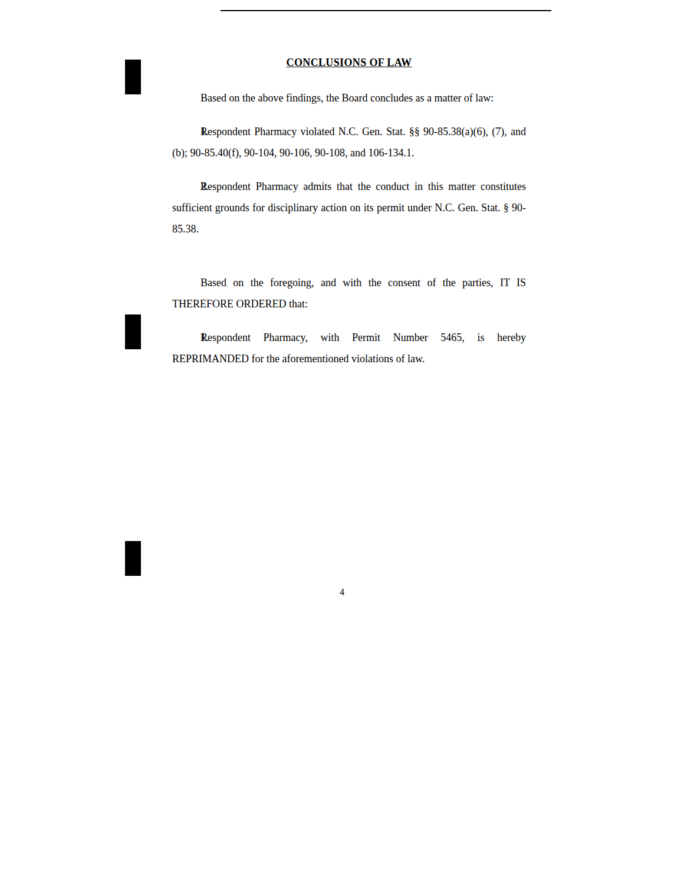CONCLUSIONS OF LAW
Based on the above findings, the Board concludes as a matter of law:
1. Respondent Pharmacy violated N.C. Gen. Stat. §§ 90-85.38(a)(6), (7), and (b); 90-85.40(f), 90-104, 90-106, 90-108, and 106-134.1.
2. Respondent Pharmacy admits that the conduct in this matter constitutes sufficient grounds for disciplinary action on its permit under N.C. Gen. Stat. § 90-85.38.
Based on the foregoing, and with the consent of the parties, IT IS THEREFORE ORDERED that:
1. Respondent Pharmacy, with Permit Number 5465, is hereby REPRIMANDED for the aforementioned violations of law.
4